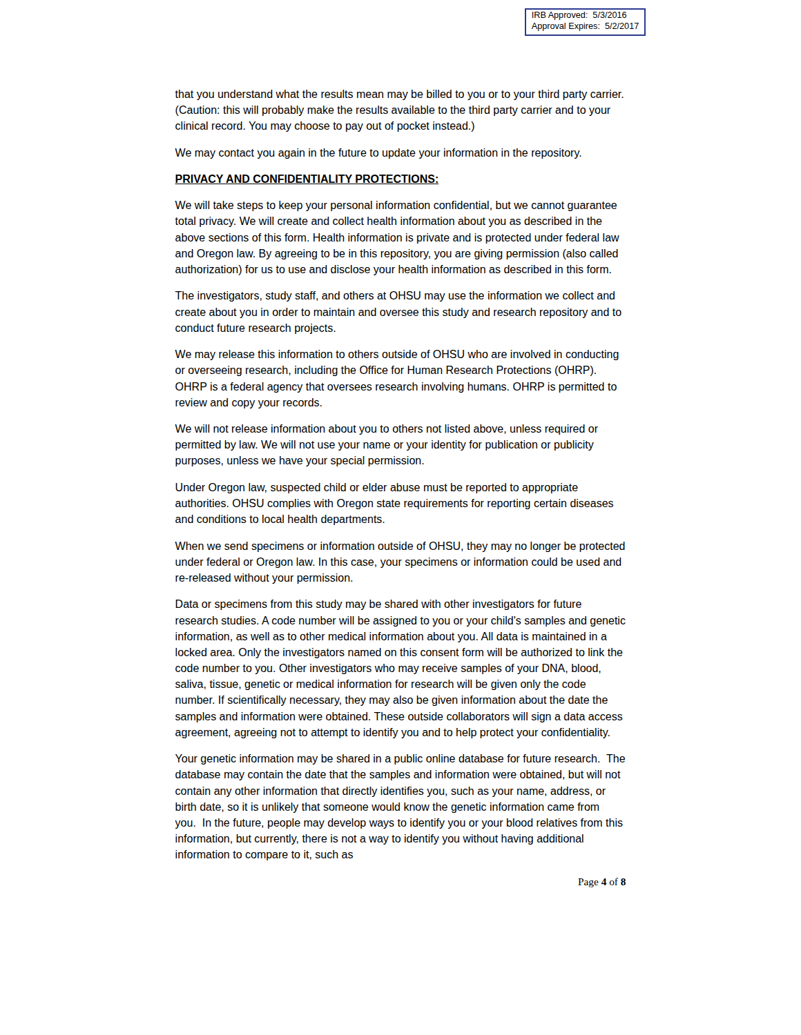IRB Approved: 5/3/2016 Approval Expires: 5/2/2017
that you understand what the results mean may be billed to you or to your third party carrier. (Caution: this will probably make the results available to the third party carrier and to your clinical record. You may choose to pay out of pocket instead.)
We may contact you again in the future to update your information in the repository.
PRIVACY AND CONFIDENTIALITY PROTECTIONS:
We will take steps to keep your personal information confidential, but we cannot guarantee total privacy. We will create and collect health information about you as described in the above sections of this form. Health information is private and is protected under federal law and Oregon law. By agreeing to be in this repository, you are giving permission (also called authorization) for us to use and disclose your health information as described in this form.
The investigators, study staff, and others at OHSU may use the information we collect and create about you in order to maintain and oversee this study and research repository and to conduct future research projects.
We may release this information to others outside of OHSU who are involved in conducting or overseeing research, including the Office for Human Research Protections (OHRP). OHRP is a federal agency that oversees research involving humans. OHRP is permitted to review and copy your records.
We will not release information about you to others not listed above, unless required or permitted by law. We will not use your name or your identity for publication or publicity purposes, unless we have your special permission.
Under Oregon law, suspected child or elder abuse must be reported to appropriate authorities. OHSU complies with Oregon state requirements for reporting certain diseases and conditions to local health departments.
When we send specimens or information outside of OHSU, they may no longer be protected under federal or Oregon law. In this case, your specimens or information could be used and re-released without your permission.
Data or specimens from this study may be shared with other investigators for future research studies. A code number will be assigned to you or your child's samples and genetic information, as well as to other medical information about you. All data is maintained in a locked area. Only the investigators named on this consent form will be authorized to link the code number to you. Other investigators who may receive samples of your DNA, blood, saliva, tissue, genetic or medical information for research will be given only the code number. If scientifically necessary, they may also be given information about the date the samples and information were obtained. These outside collaborators will sign a data access agreement, agreeing not to attempt to identify you and to help protect your confidentiality.
Your genetic information may be shared in a public online database for future research. The database may contain the date that the samples and information were obtained, but will not contain any other information that directly identifies you, such as your name, address, or birth date, so it is unlikely that someone would know the genetic information came from you. In the future, people may develop ways to identify you or your blood relatives from this information, but currently, there is not a way to identify you without having additional information to compare to it, such as
Page 4 of 8